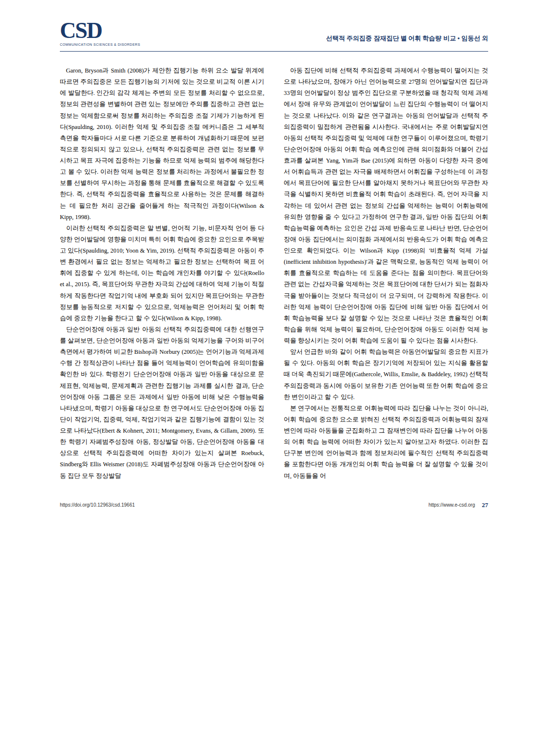CSD
COMMUNICATION SCIENCES & DISORDERS
선택적 주의집중 잠재집단 별 어휘 학습량 비교 • 임동선 외
Garon, Bryson과 Smith (2008)가 제안한 집행기능 하위 요소 발달 위계에 따르면 주의집중은 모든 집행기능의 기저에 있는 것으로 비교적 이른 시기에 발달한다. 인간의 감각 체계는 주변의 모든 정보를 처리할 수 없으므로, 정보의 관련성을 변별하여 관련 있는 정보에만 주의를 집중하고 관련 없는 정보는 억제함으로써 정보를 처리하는 주의집중 조절 기제가 기능하게 된다(Spaulding, 2010). 이러한 억제 및 주의집중 조절 메커니즘은 그 세부적 측면을 학자들마다 서로 다른 기준으로 분류하여 개념화하기 때문에 보편적으로 정의되지 않고 있으나, 선택적 주의집중력은 관련 없는 정보를 무시하고 목표 자극에 집중하는 기능을 하므로 억제 능력의 범주에 해당한다고 볼 수 있다. 이러한 억제 능력은 정보를 처리하는 과정에서 불필요한 정보를 선별하여 무시하는 과정을 통해 문제를 효율적으로 해결할 수 있도록 한다. 즉, 선택적 주의집중력을 효율적으로 사용하는 것은 문제를 해결하는 데 필요한 처리 공간을 줄어들게 하는 적극적인 과정이다(Wilson & Kipp, 1998).
이러한 선택적 주의집중력은 말 변별, 언어적 기능, 비문자적 언어 등 다양한 언어발달에 영향을 미치며 특히 어휘 학습에 중요한 요인으로 주목받고 있다(Spaulding, 2010; Yoon & Yim, 2019). 선택적 주의집중력은 아동이 주변 환경에서 필요 없는 정보는 억제하고 필요한 정보는 선택하여 목표 어휘에 집중할 수 있게 하는데, 이는 학습에 개인차를 야기할 수 있다(Roello et al., 2015). 즉, 목표단어와 무관한 자극의 간섭에 대하여 억제 기능이 적절하게 작동한다면 작업기억 내에 부호화 되어 있지만 목표단어와는 무관한 정보를 능동적으로 저지할 수 있으므로, 억제능력은 언어처리 및 어휘 학습에 중요한 기능을 한다고 할 수 있다(Wilson & Kipp, 1998).
단순언어장애 아동과 일반 아동의 선택적 주의집중력에 대한 선행연구를 살펴보면, 단순언어장애 아동과 일반 아동의 억제기능을 구어와 비구어 측면에서 평가하여 비교한 Bishop과 Norbury (2005)는 언어기능과 억제과제 수행 간 정적상관이 나타난 점을 들어 억제능력이 언어학습에 유의미함을 확인한 바 있다. 학령전기 단순언어장애 아동과 일반 아동을 대상으로 문제표현, 억제능력, 문제계획과 관련한 집행기능 과제를 실시한 결과, 단순언어장애 아동 그룹은 모든 과제에서 일반 아동에 비해 낮은 수행능력을 나타냈으며, 학령기 아동을 대상으로 한 연구에서도 단순언어장애 아동 집단이 작업기억, 집중력, 억제, 작업기억과 같은 집행기능에 결함이 있는 것으로 나타났다(Ebert & Kohnert, 2011; Montgomery, Evans, & Gillam, 2009). 또한 학령기 자폐범주성장애 아동, 정상발달 아동, 단순언어장애 아동을 대상으로 선택적 주의집중력에 어떠한 차이가 있는지 살펴본 Roebuck, Sindberg와 Ellis Weismer (2018)도 자폐범주성장애 아동과 단순언어장애 아동 집단 모두 정상발달
아동 집단에 비해 선택적 주의집중력 과제에서 수행능력이 떨어지는 것으로 나타났으며, 장애가 아닌 언어능력으로 27명의 언어발달지연 집단과 33명의 언어발달이 정상 범주인 집단으로 구분하였을 때 청각적 억제 과제에서 장애 유무와 관계없이 언어발달이 느린 집단의 수행능력이 더 떨어지는 것으로 나타났다. 이와 같은 연구결과는 아동의 언어발달과 선택적 주의집중력이 밀접하게 관련됨을 시사한다. 국내에서는 주로 어휘발달지연 아동의 선택적 주의집중력 및 억제에 대한 연구들이 이루어졌으며, 학령기 단순언어장애 아동의 어휘 학습 예측요인에 관해 의미점화와 더불어 간섭 효과를 살펴본 Yang, Yim과 Bae (2015)에 의하면 아동이 다양한 자극 중에서 어휘습득과 관련 없는 자극을 배제하면서 어휘집을 구성하는데 이 과정에서 목표단어에 필요한 단서를 알아채지 못하거나 목표단어와 무관한 자극을 식별하지 못하면 비효율적 어휘 학습이 초래된다. 즉, 언어 자극을 지각하는 데 있어서 관련 없는 정보의 간섭을 억제하는 능력이 어휘능력에 유의한 영향을 줄 수 있다고 가정하여 연구한 결과, 일반 아동 집단의 어휘 학습능력을 예측하는 요인은 간섭 과제 반응속도로 나타난 반면, 단순언어장애 아동 집단에서는 의미점화 과제에서의 반응속도가 어휘 학습 예측요인으로 확인되었다. 이는 Wilson과 Kipp (1998)의 '비효율적 억제 가설(inefficient inhibition hypothesis)'과 같은 맥락으로, 능동적인 억제 능력이 어휘를 효율적으로 학습하는 데 도움을 준다는 점을 의미한다. 목표단어와 관련 없는 간섭자극을 억제하는 것은 목표단어에 대한 단서가 되는 점화자극을 받아들이는 것보다 적극성이 더 요구되며, 더 강력하게 작용한다. 이러한 억제 능력이 단순언어장애 아동 집단에 비해 일반 아동 집단에서 어휘 학습능력을 보다 잘 설명할 수 있는 것으로 나타난 것은 효율적인 어휘 학습을 위해 억제 능력이 필요하며, 단순언어장애 아동도 이러한 억제 능력을 향상시키는 것이 어휘 학습에 도움이 될 수 있다는 점을 시사한다.
앞서 언급한 바와 같이 어휘 학습능력은 아동언어발달의 중요한 지표가 될 수 있다. 아동의 어휘 학습은 장기기억에 저장되어 있는 지식을 활용할 때 더욱 촉진되기 때문에(Gathercole, Willis, Emslie, & Baddeley, 1992) 선택적 주의집중력과 동시에 아동이 보유한 기존 언어능력 또한 어휘 학습에 중요한 변인이라고 할 수 있다.
본 연구에서는 전통적으로 어휘능력에 따라 집단을 나누는 것이 아니라, 어휘 학습에 중요한 요소로 밝혀진 선택적 주의집중력과 어휘능력의 잠재변인에 따라 아동들을 군집화하고 그 잠재변인에 따라 집단을 나누어 아동의 어휘 학습 능력에 어떠한 차이가 있는지 알아보고자 하였다. 이러한 집단구분 변인에 언어능력과 함께 정보처리에 필수적인 선택적 주의집중력을 포함한다면 아동 개개인의 어휘 학습 능력을 더 잘 설명할 수 있을 것이며, 아동들을 어
https://doi.org/10.12963/csd.19661
https://www.e-csd.org 27